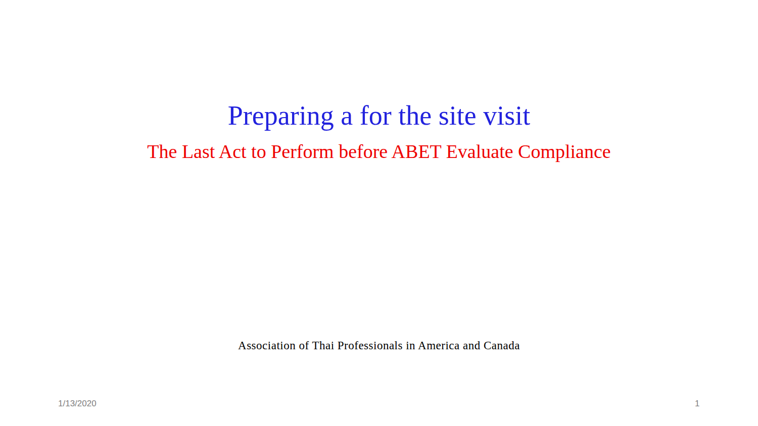Preparing a for the site visit
The Last Act to Perform before ABET Evaluate Compliance
Association of Thai Professionals in America and Canada
1/13/2020
1